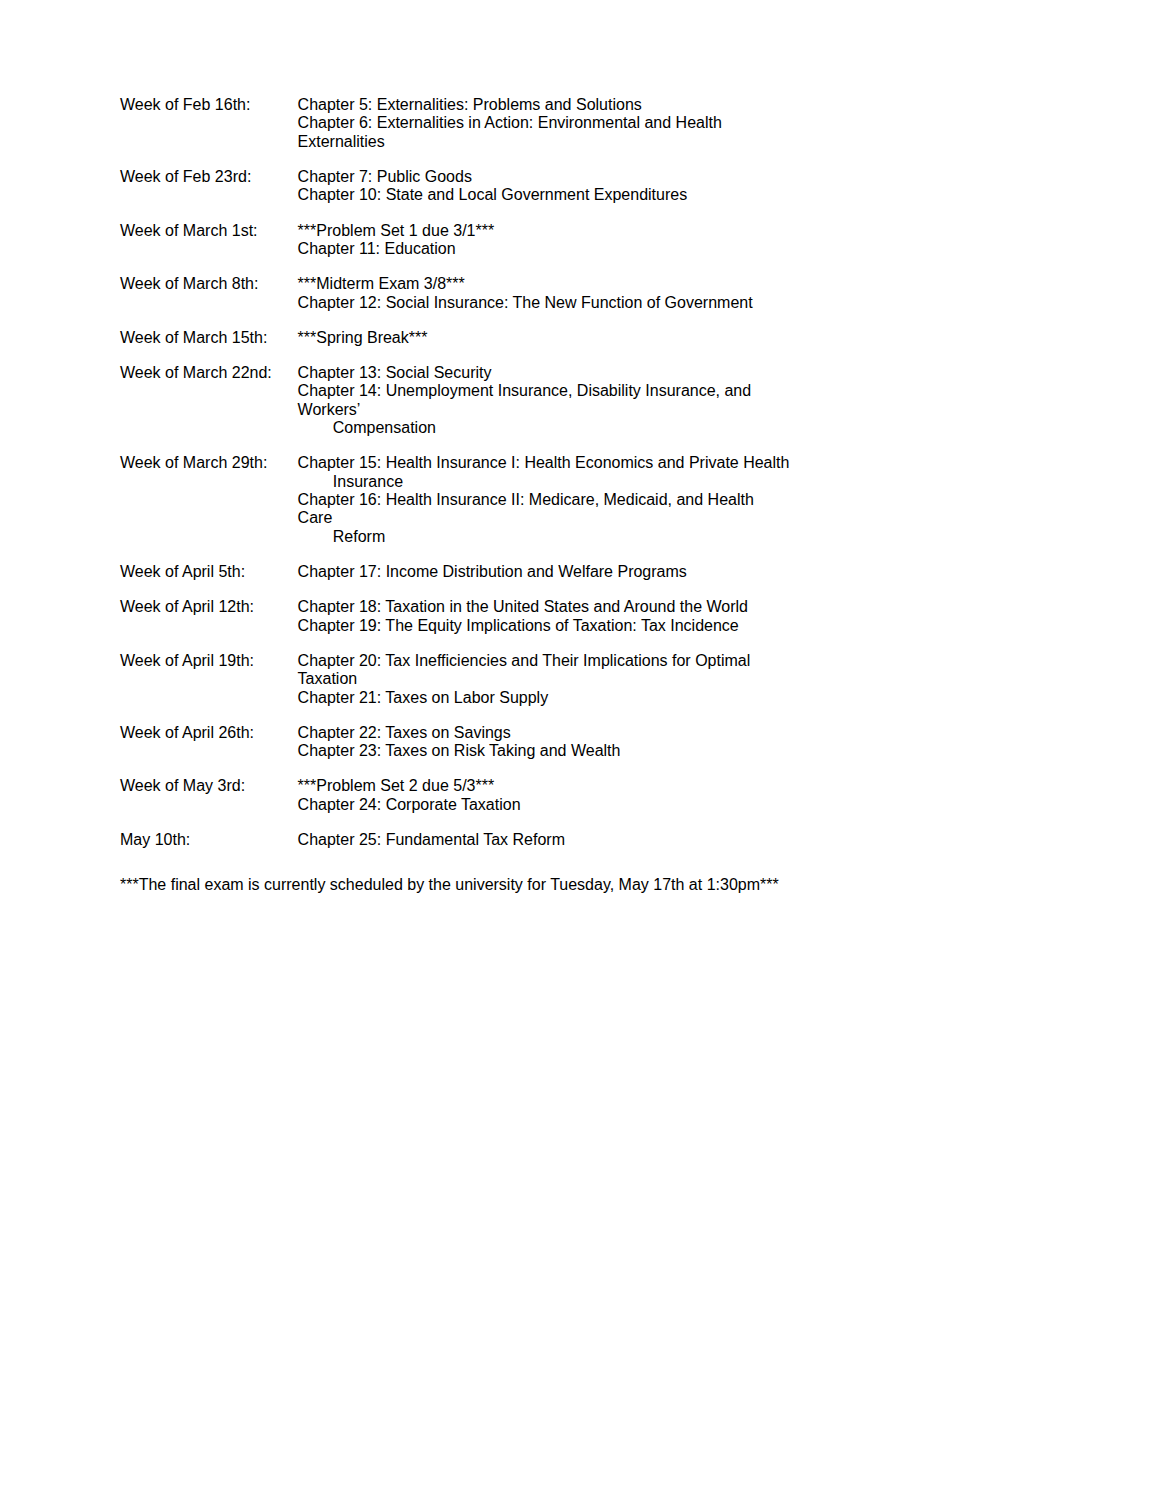| Week of Feb 16th: | Chapter 5: Externalities: Problems and Solutions Chapter 6: Externalities in Action: Environmental and Health Externalities |
| Week of Feb 23rd: | Chapter 7: Public Goods Chapter 10: State and Local Government Expenditures |
| Week of March 1st: | ***Problem Set 1 due 3/1*** Chapter 11: Education |
| Week of March 8th: | ***Midterm Exam 3/8*** Chapter 12: Social Insurance: The New Function of Government |
| Week of March 15th: | ***Spring Break*** |
| Week of March 22nd: | Chapter 13: Social Security Chapter 14: Unemployment Insurance, Disability Insurance, and Workers’ Compensation |
| Week of March 29th: | Chapter 15: Health Insurance I: Health Economics and Private Health Insurance Chapter 16: Health Insurance II: Medicare, Medicaid, and Health Care Reform |
| Week of April 5th: | Chapter 17: Income Distribution and Welfare Programs |
| Week of April 12th: | Chapter 18: Taxation in the United States and Around the World Chapter 19: The Equity Implications of Taxation: Tax Incidence |
| Week of April 19th: | Chapter 20: Tax Inefficiencies and Their Implications for Optimal Taxation Chapter 21: Taxes on Labor Supply |
| Week of April 26th: | Chapter 22: Taxes on Savings Chapter 23: Taxes on Risk Taking and Wealth |
| Week of May 3rd: | ***Problem Set 2 due 5/3*** Chapter 24: Corporate Taxation |
| May 10th: | Chapter 25: Fundamental Tax Reform |
***The final exam is currently scheduled by the university for Tuesday, May 17th at 1:30pm***